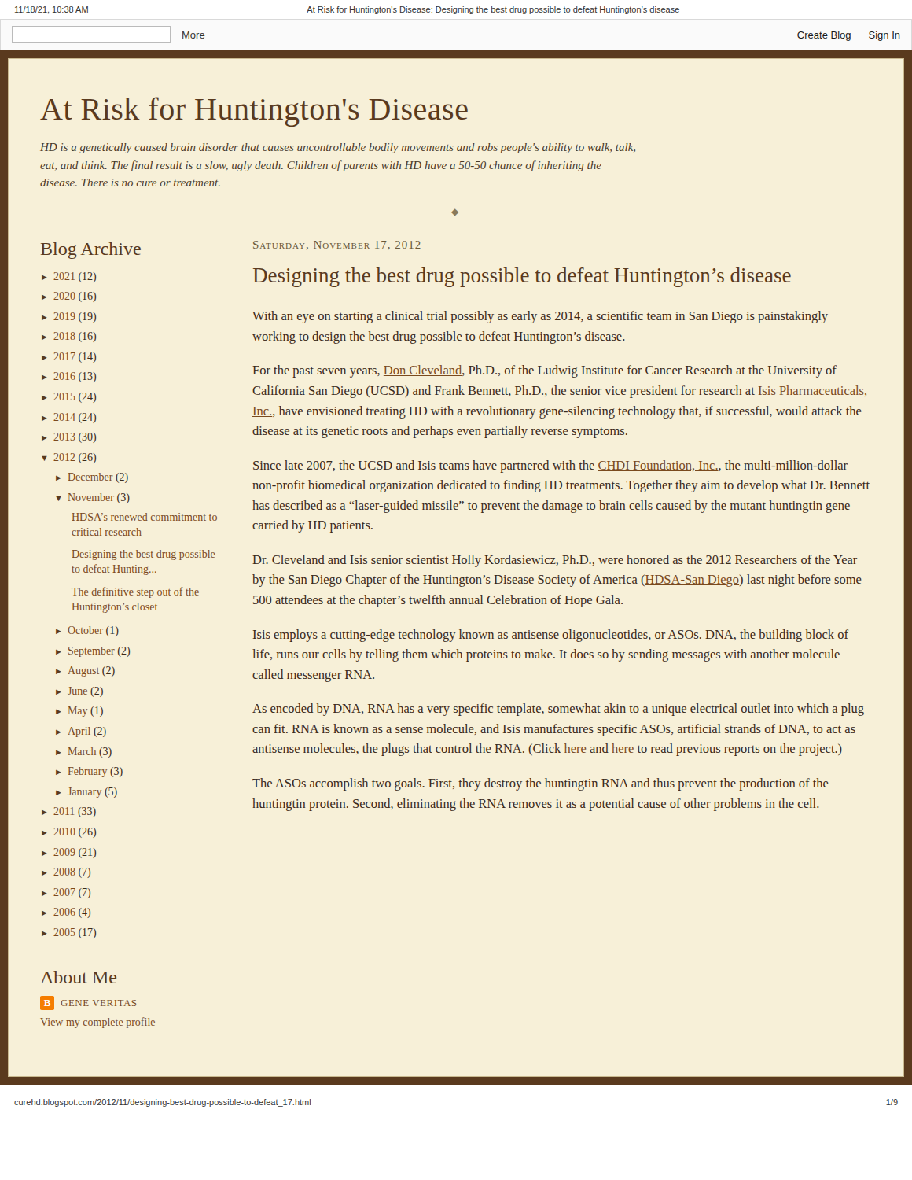11/18/21, 10:38 AM At Risk for Huntington's Disease: Designing the best drug possible to defeat Huntington’s disease
More Create Blog Sign In
At Risk for Huntington's Disease
HD is a genetically caused brain disorder that causes uncontrollable bodily movements and robs people's ability to walk, talk, eat, and think. The final result is a slow, ugly death. Children of parents with HD have a 50-50 chance of inheriting the disease. There is no cure or treatment.
◆
Blog Archive
►2021 (12)
►2020 (16)
►2019 (19)
►2018 (16)
►2017 (14)
►2016 (13)
►2015 (24)
►2014 (24)
►2013 (30)
▼2012 (26)
►December (2)
▼November (3)
HDSA’s renewed commitment to critical research
Designing the best drug possible to defeat Hunting...
The definitive step out of the Huntington’s closet
►October (1)
►September (2)
►August (2)
►June (2)
►May (1)
►April (2)
►March (3)
►February (3)
►January (5)
►2011 (33)
►2010 (26)
►2009 (21)
►2008 (7)
►2007 (7)
►2006 (4)
►2005 (17)
About Me
B GENE VERITAS
View my complete profile
Saturday, November 17, 2012
Designing the best drug possible to defeat Huntington’s disease
With an eye on starting a clinical trial possibly as early as 2014, a scientific team in San Diego is painstakingly working to design the best drug possible to defeat Huntington’s disease.
For the past seven years, Don Cleveland, Ph.D., of the Ludwig Institute for Cancer Research at the University of California San Diego (UCSD) and Frank Bennett, Ph.D., the senior vice president for research at Isis Pharmaceuticals, Inc., have envisioned treating HD with a revolutionary gene-silencing technology that, if successful, would attack the disease at its genetic roots and perhaps even partially reverse symptoms.
Since late 2007, the UCSD and Isis teams have partnered with the CHDI Foundation, Inc., the multi-million-dollar non-profit biomedical organization dedicated to finding HD treatments. Together they aim to develop what Dr. Bennett has described as a “laser-guided missile” to prevent the damage to brain cells caused by the mutant huntingtin gene carried by HD patients.
Dr. Cleveland and Isis senior scientist Holly Kordasiewicz, Ph.D., were honored as the 2012 Researchers of the Year by the San Diego Chapter of the Huntington’s Disease Society of America (HDSA-San Diego) last night before some 500 attendees at the chapter’s twelfth annual Celebration of Hope Gala.
Isis employs a cutting-edge technology known as antisense oligonucleotides, or ASOs. DNA, the building block of life, runs our cells by telling them which proteins to make. It does so by sending messages with another molecule called messenger RNA.
As encoded by DNA, RNA has a very specific template, somewhat akin to a unique electrical outlet into which a plug can fit. RNA is known as a sense molecule, and Isis manufactures specific ASOs, artificial strands of DNA, to act as antisense molecules, the plugs that control the RNA. (Click here and here to read previous reports on the project.)
The ASOs accomplish two goals. First, they destroy the huntingtin RNA and thus prevent the production of the huntingtin protein. Second, eliminating the RNA removes it as a potential cause of other problems in the cell.
curehd.blogspot.com/2012/11/designing-best-drug-possible-to-defeat_17.html 1/9